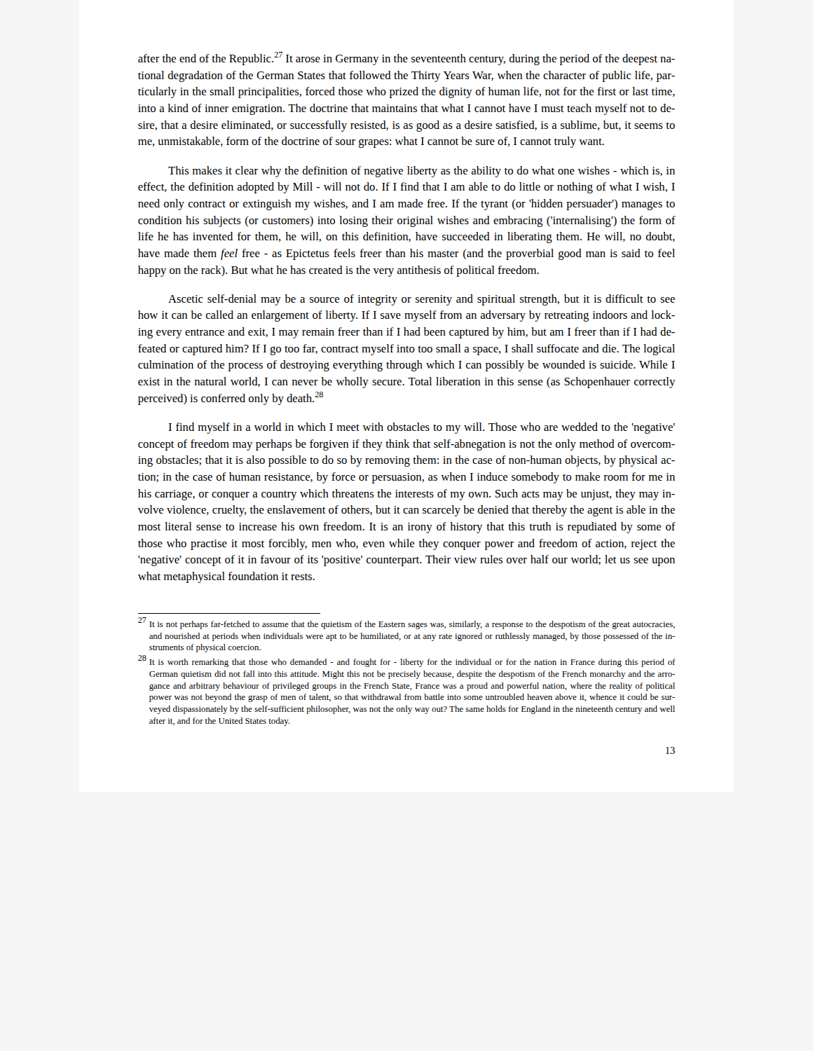after the end of the Republic.27 It arose in Germany in the seventeenth century, during the period of the deepest national degradation of the German States that followed the Thirty Years War, when the character of public life, particularly in the small principalities, forced those who prized the dignity of human life, not for the first or last time, into a kind of inner emigration. The doctrine that maintains that what I cannot have I must teach myself not to desire, that a desire eliminated, or successfully resisted, is as good as a desire satisfied, is a sublime, but, it seems to me, unmistakable, form of the doctrine of sour grapes: what I cannot be sure of, I cannot truly want.
This makes it clear why the definition of negative liberty as the ability to do what one wishes - which is, in effect, the definition adopted by Mill - will not do. If I find that I am able to do little or nothing of what I wish, I need only contract or extinguish my wishes, and I am made free. If the tyrant (or 'hidden persuader') manages to condition his subjects (or customers) into losing their original wishes and embracing ('internalising') the form of life he has invented for them, he will, on this definition, have succeeded in liberating them. He will, no doubt, have made them feel free - as Epictetus feels freer than his master (and the proverbial good man is said to feel happy on the rack). But what he has created is the very antithesis of political freedom.
Ascetic self-denial may be a source of integrity or serenity and spiritual strength, but it is difficult to see how it can be called an enlargement of liberty. If I save myself from an adversary by retreating indoors and locking every entrance and exit, I may remain freer than if I had been captured by him, but am I freer than if I had defeated or captured him? If I go too far, contract myself into too small a space, I shall suffocate and die. The logical culmination of the process of destroying everything through which I can possibly be wounded is suicide. While I exist in the natural world, I can never be wholly secure. Total liberation in this sense (as Schopenhauer correctly perceived) is conferred only by death.28
I find myself in a world in which I meet with obstacles to my will. Those who are wedded to the 'negative' concept of freedom may perhaps be forgiven if they think that self-abnegation is not the only method of overcoming obstacles; that it is also possible to do so by removing them: in the case of non-human objects, by physical action; in the case of human resistance, by force or persuasion, as when I induce somebody to make room for me in his carriage, or conquer a country which threatens the interests of my own. Such acts may be unjust, they may involve violence, cruelty, the enslavement of others, but it can scarcely be denied that thereby the agent is able in the most literal sense to increase his own freedom. It is an irony of history that this truth is repudiated by some of those who practise it most forcibly, men who, even while they conquer power and freedom of action, reject the 'negative' concept of it in favour of its 'positive' counterpart. Their view rules over half our world; let us see upon what metaphysical foundation it rests.
27 It is not perhaps far-fetched to assume that the quietism of the Eastern sages was, similarly, a response to the despotism of the great autocracies, and nourished at periods when individuals were apt to be humiliated, or at any rate ignored or ruthlessly managed, by those possessed of the instruments of physical coercion.
28 It is worth remarking that those who demanded - and fought for - liberty for the individual or for the nation in France during this period of German quietism did not fall into this attitude. Might this not be precisely because, despite the despotism of the French monarchy and the arrogance and arbitrary behaviour of privileged groups in the French State, France was a proud and powerful nation, where the reality of political power was not beyond the grasp of men of talent, so that withdrawal from battle into some untroubled heaven above it, whence it could be surveyed dispassionately by the self-sufficient philosopher, was not the only way out? The same holds for England in the nineteenth century and well after it, and for the United States today.
13